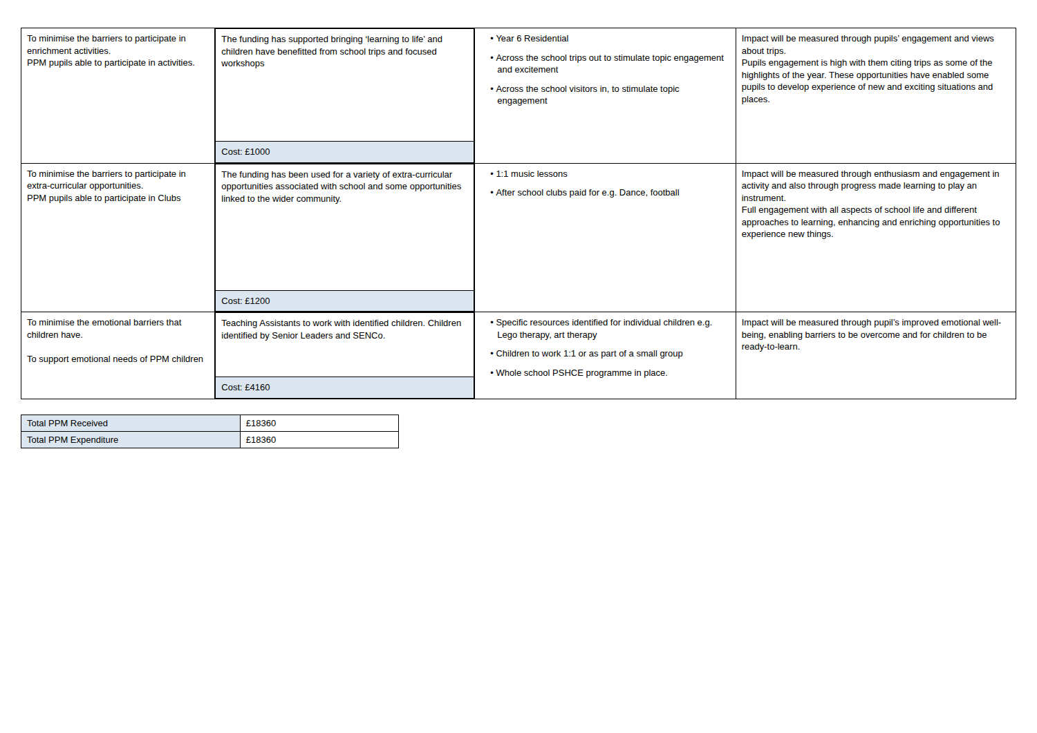| To minimise the barriers to participate in enrichment activities. PPM pupils able to participate in activities. | / The funding has supported bringing ‘learning to life’ and children have benefitted from school trips and focused workshops / / Cost: £1000 / | Year 6 Residential Across the school trips out to stimulate topic engagement and excitement Across the school visitors in, to stimulate topic engagement | Impact will be measured through pupils’ engagement and views about trips. Pupils engagement is high with them citing trips as some of the highlights of the year. These opportunities have enabled some pupils to develop experience of new and exciting situations and places. |
| To minimise the barriers to participate in extra-curricular opportunities. PPM pupils able to participate in Clubs | / The funding has been used for a variety of extra-curricular opportunities associated with school and some opportunities linked to the wider community. / / Cost: £1200 / | 1:1 music lessons After school clubs paid for e.g. Dance, football | Impact will be measured through enthusiasm and engagement in activity and also through progress made learning to play an instrument. Full engagement with all aspects of school life and different approaches to learning, enhancing and enriching opportunities to experience new things. |
| To minimise the emotional barriers that children have. To support emotional needs of PPM children | / Teaching Assistants to work with identified children. Children identified by Senior Leaders and SENCo. / / Cost: £4160 / | Specific resources identified for individual children e.g. Lego therapy, art therapy Children to work 1:1 or as part of a small group Whole school PSHCE programme in place. | Impact will be measured through pupil’s improved emotional well-being, enabling barriers to be overcome and for children to be ready-to-learn. |
| Total PPM Received | £18360 |
| Total PPM Expenditure | £18360 |